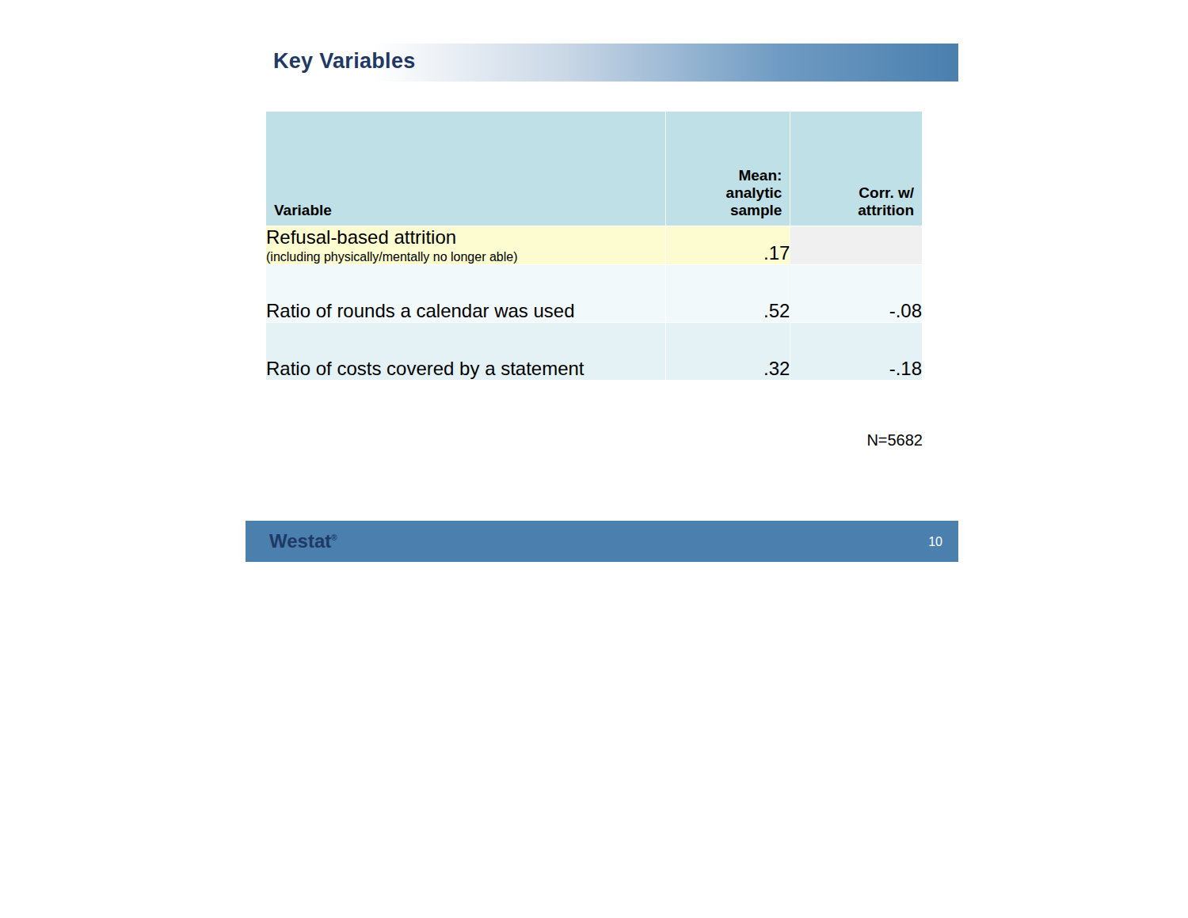Key Variables
| Variable | Mean: analytic sample | Corr. w/ attrition |
| --- | --- | --- |
| Refusal-based attrition (including physically/mentally no longer able) | .17 | |
| Ratio of rounds a calendar was used | .52 | -.08 |
| Ratio of costs covered by a statement | .32 | -.18 |
N=5682
Westat®
10